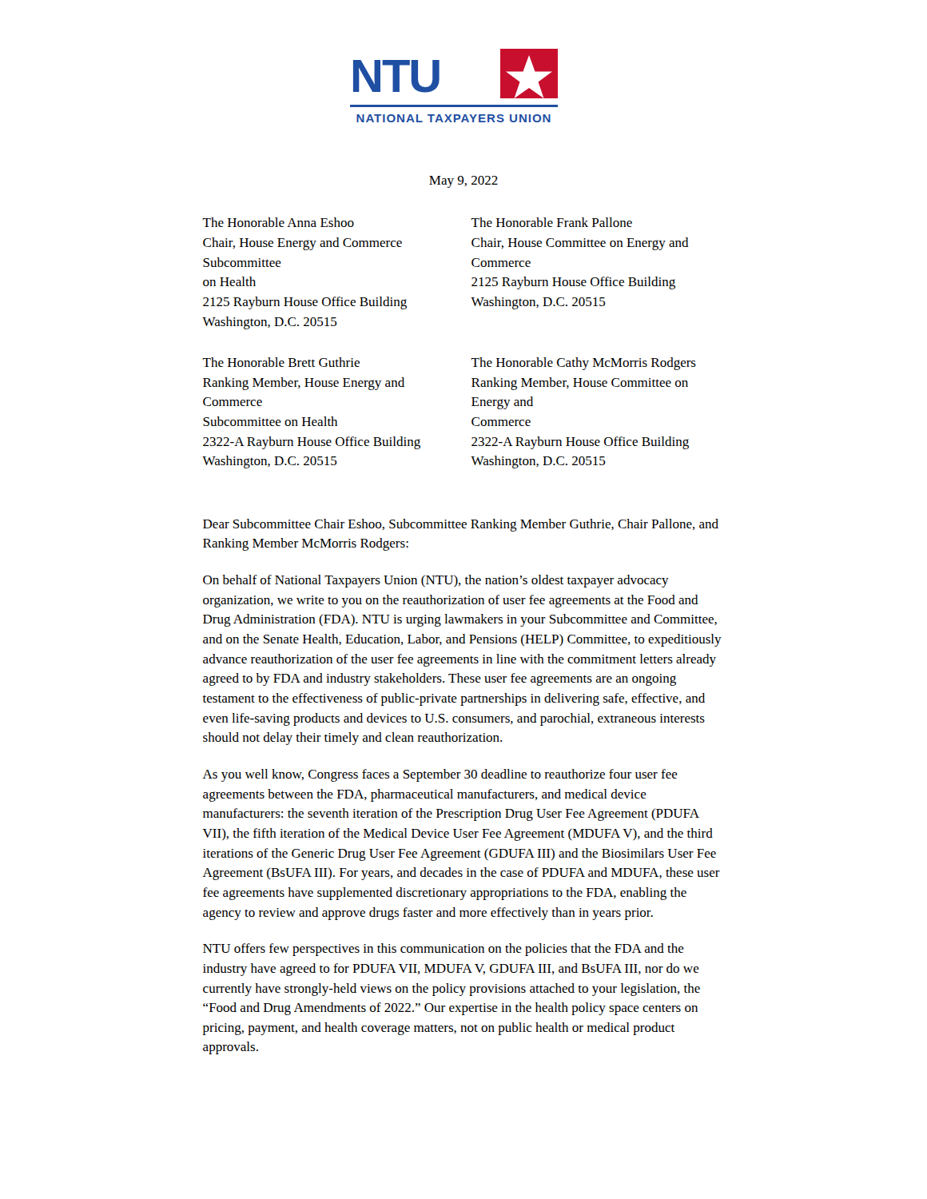NTU NATIONAL TAXPAYERS UNION
May 9, 2022
| The Honorable Anna Eshoo Chair, House Energy and Commerce Subcommittee on Health 2125 Rayburn House Office Building Washington, D.C. 20515 | The Honorable Frank Pallone Chair, House Committee on Energy and Commerce 2125 Rayburn House Office Building Washington, D.C. 20515 |
| The Honorable Brett Guthrie Ranking Member, House Energy and Commerce Subcommittee on Health 2322-A Rayburn House Office Building Washington, D.C. 20515 | The Honorable Cathy McMorris Rodgers Ranking Member, House Committee on Energy and Commerce 2322-A Rayburn House Office Building Washington, D.C. 20515 |
Dear Subcommittee Chair Eshoo, Subcommittee Ranking Member Guthrie, Chair Pallone, and Ranking Member McMorris Rodgers:
On behalf of National Taxpayers Union (NTU), the nation’s oldest taxpayer advocacy organization, we write to you on the reauthorization of user fee agreements at the Food and Drug Administration (FDA). NTU is urging lawmakers in your Subcommittee and Committee, and on the Senate Health, Education, Labor, and Pensions (HELP) Committee, to expeditiously advance reauthorization of the user fee agreements in line with the commitment letters already agreed to by FDA and industry stakeholders. These user fee agreements are an ongoing testament to the effectiveness of public-private partnerships in delivering safe, effective, and even life-saving products and devices to U.S. consumers, and parochial, extraneous interests should not delay their timely and clean reauthorization.
As you well know, Congress faces a September 30 deadline to reauthorize four user fee agreements between the FDA, pharmaceutical manufacturers, and medical device manufacturers: the seventh iteration of the Prescription Drug User Fee Agreement (PDUFA VII), the fifth iteration of the Medical Device User Fee Agreement (MDUFA V), and the third iterations of the Generic Drug User Fee Agreement (GDUFA III) and the Biosimilars User Fee Agreement (BsUFA III). For years, and decades in the case of PDUFA and MDUFA, these user fee agreements have supplemented discretionary appropriations to the FDA, enabling the agency to review and approve drugs faster and more effectively than in years prior.
NTU offers few perspectives in this communication on the policies that the FDA and the industry have agreed to for PDUFA VII, MDUFA V, GDUFA III, and BsUFA III, nor do we currently have strongly-held views on the policy provisions attached to your legislation, the “Food and Drug Amendments of 2022.” Our expertise in the health policy space centers on pricing, payment, and health coverage matters, not on public health or medical product approvals.